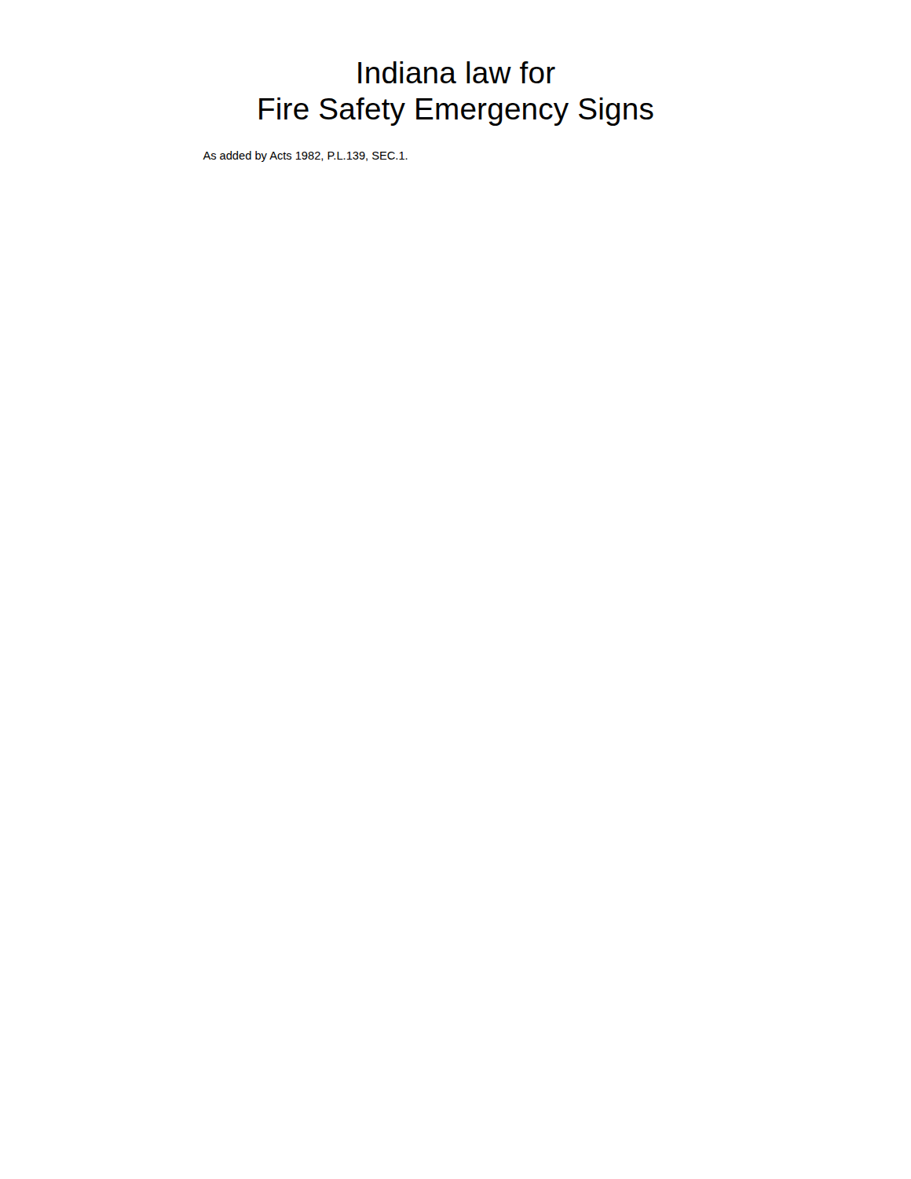Indiana law forFire Safety Emergency Signs
As added by Acts 1982, P.L.139, SEC.1.